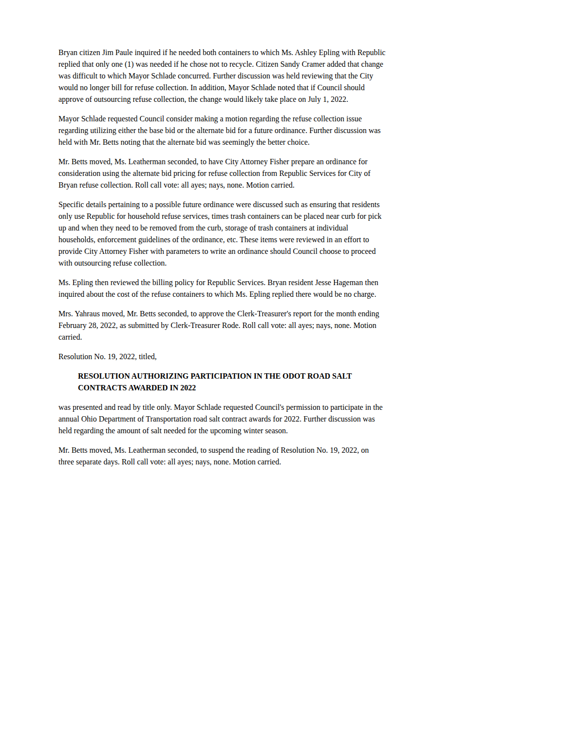Bryan citizen Jim Paule inquired if he needed both containers to which Ms. Ashley Epling with Republic replied that only one (1) was needed if he chose not to recycle. Citizen Sandy Cramer added that change was difficult to which Mayor Schlade concurred. Further discussion was held reviewing that the City would no longer bill for refuse collection. In addition, Mayor Schlade noted that if Council should approve of outsourcing refuse collection, the change would likely take place on July 1, 2022.
Mayor Schlade requested Council consider making a motion regarding the refuse collection issue regarding utilizing either the base bid or the alternate bid for a future ordinance. Further discussion was held with Mr. Betts noting that the alternate bid was seemingly the better choice.
Mr. Betts moved, Ms. Leatherman seconded, to have City Attorney Fisher prepare an ordinance for consideration using the alternate bid pricing for refuse collection from Republic Services for City of Bryan refuse collection. Roll call vote: all ayes; nays, none. Motion carried.
Specific details pertaining to a possible future ordinance were discussed such as ensuring that residents only use Republic for household refuse services, times trash containers can be placed near curb for pick up and when they need to be removed from the curb, storage of trash containers at individual households, enforcement guidelines of the ordinance, etc. These items were reviewed in an effort to provide City Attorney Fisher with parameters to write an ordinance should Council choose to proceed with outsourcing refuse collection.
Ms. Epling then reviewed the billing policy for Republic Services. Bryan resident Jesse Hageman then inquired about the cost of the refuse containers to which Ms. Epling replied there would be no charge.
Mrs. Yahraus moved, Mr. Betts seconded, to approve the Clerk-Treasurer's report for the month ending February 28, 2022, as submitted by Clerk-Treasurer Rode. Roll call vote: all ayes; nays, none. Motion carried.
Resolution No. 19, 2022, titled,
RESOLUTION AUTHORIZING PARTICIPATION IN THE ODOT ROAD SALT CONTRACTS AWARDED IN 2022
was presented and read by title only. Mayor Schlade requested Council's permission to participate in the annual Ohio Department of Transportation road salt contract awards for 2022. Further discussion was held regarding the amount of salt needed for the upcoming winter season.
Mr. Betts moved, Ms. Leatherman seconded, to suspend the reading of Resolution No. 19, 2022, on three separate days. Roll call vote: all ayes; nays, none. Motion carried.